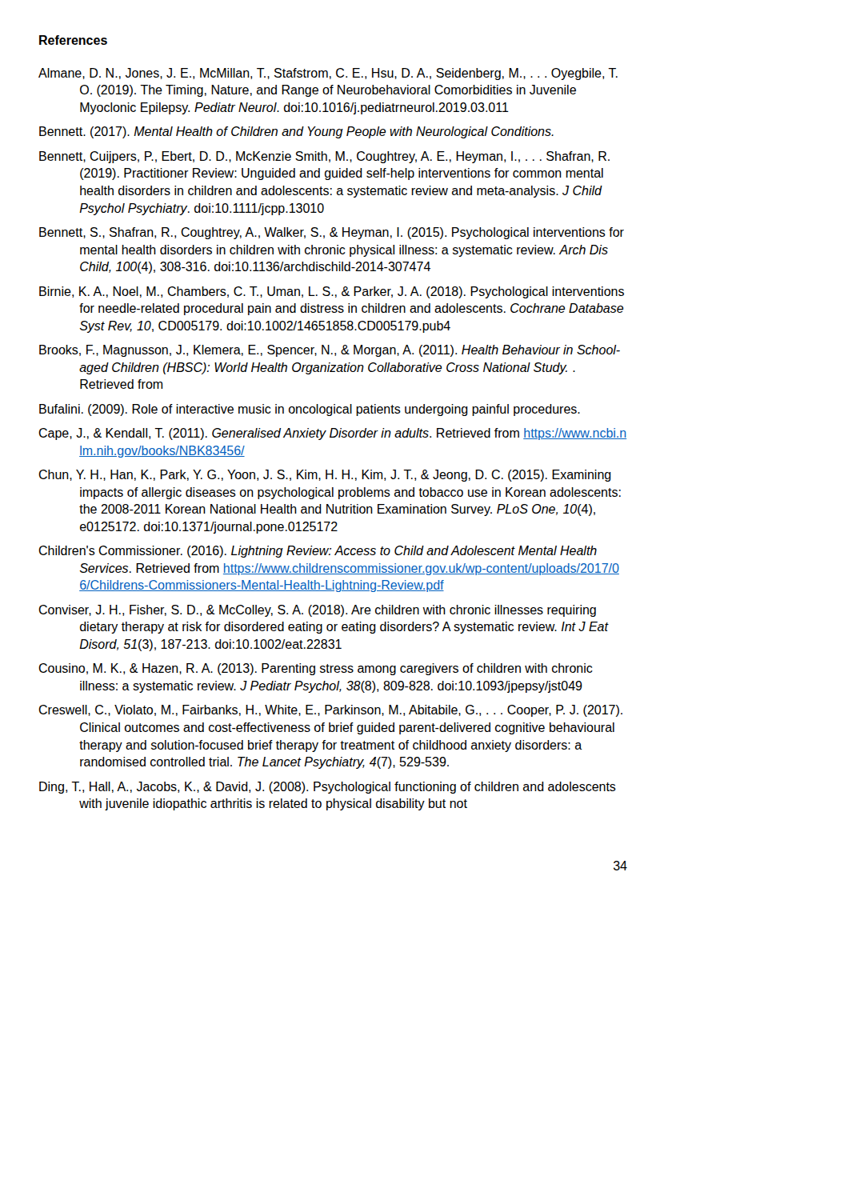References
Almane, D. N., Jones, J. E., McMillan, T., Stafstrom, C. E., Hsu, D. A., Seidenberg, M., . . . Oyegbile, T. O. (2019). The Timing, Nature, and Range of Neurobehavioral Comorbidities in Juvenile Myoclonic Epilepsy. Pediatr Neurol. doi:10.1016/j.pediatrneurol.2019.03.011
Bennett. (2017). Mental Health of Children and Young People with Neurological Conditions.
Bennett, Cuijpers, P., Ebert, D. D., McKenzie Smith, M., Coughtrey, A. E., Heyman, I., . . . Shafran, R. (2019). Practitioner Review: Unguided and guided self-help interventions for common mental health disorders in children and adolescents: a systematic review and meta-analysis. J Child Psychol Psychiatry. doi:10.1111/jcpp.13010
Bennett, S., Shafran, R., Coughtrey, A., Walker, S., & Heyman, I. (2015). Psychological interventions for mental health disorders in children with chronic physical illness: a systematic review. Arch Dis Child, 100(4), 308-316. doi:10.1136/archdischild-2014-307474
Birnie, K. A., Noel, M., Chambers, C. T., Uman, L. S., & Parker, J. A. (2018). Psychological interventions for needle-related procedural pain and distress in children and adolescents. Cochrane Database Syst Rev, 10, CD005179. doi:10.1002/14651858.CD005179.pub4
Brooks, F., Magnusson, J., Klemera, E., Spencer, N., & Morgan, A. (2011). Health Behaviour in School-aged Children (HBSC): World Health Organization Collaborative Cross National Study. . Retrieved from
Bufalini. (2009). Role of interactive music in oncological patients undergoing painful procedures.
Cape, J., & Kendall, T. (2011). Generalised Anxiety Disorder in adults. Retrieved from https://www.ncbi.nlm.nih.gov/books/NBK83456/
Chun, Y. H., Han, K., Park, Y. G., Yoon, J. S., Kim, H. H., Kim, J. T., & Jeong, D. C. (2015). Examining impacts of allergic diseases on psychological problems and tobacco use in Korean adolescents: the 2008-2011 Korean National Health and Nutrition Examination Survey. PLoS One, 10(4), e0125172. doi:10.1371/journal.pone.0125172
Children's Commissioner. (2016). Lightning Review: Access to Child and Adolescent Mental Health Services. Retrieved from https://www.childrenscommissioner.gov.uk/wp-content/uploads/2017/06/Childrens-Commissioners-Mental-Health-Lightning-Review.pdf
Conviser, J. H., Fisher, S. D., & McColley, S. A. (2018). Are children with chronic illnesses requiring dietary therapy at risk for disordered eating or eating disorders? A systematic review. Int J Eat Disord, 51(3), 187-213. doi:10.1002/eat.22831
Cousino, M. K., & Hazen, R. A. (2013). Parenting stress among caregivers of children with chronic illness: a systematic review. J Pediatr Psychol, 38(8), 809-828. doi:10.1093/jpepsy/jst049
Creswell, C., Violato, M., Fairbanks, H., White, E., Parkinson, M., Abitabile, G., . . . Cooper, P. J. (2017). Clinical outcomes and cost-effectiveness of brief guided parent-delivered cognitive behavioural therapy and solution-focused brief therapy for treatment of childhood anxiety disorders: a randomised controlled trial. The Lancet Psychiatry, 4(7), 529-539.
Ding, T., Hall, A., Jacobs, K., & David, J. (2008). Psychological functioning of children and adolescents with juvenile idiopathic arthritis is related to physical disability but not
34